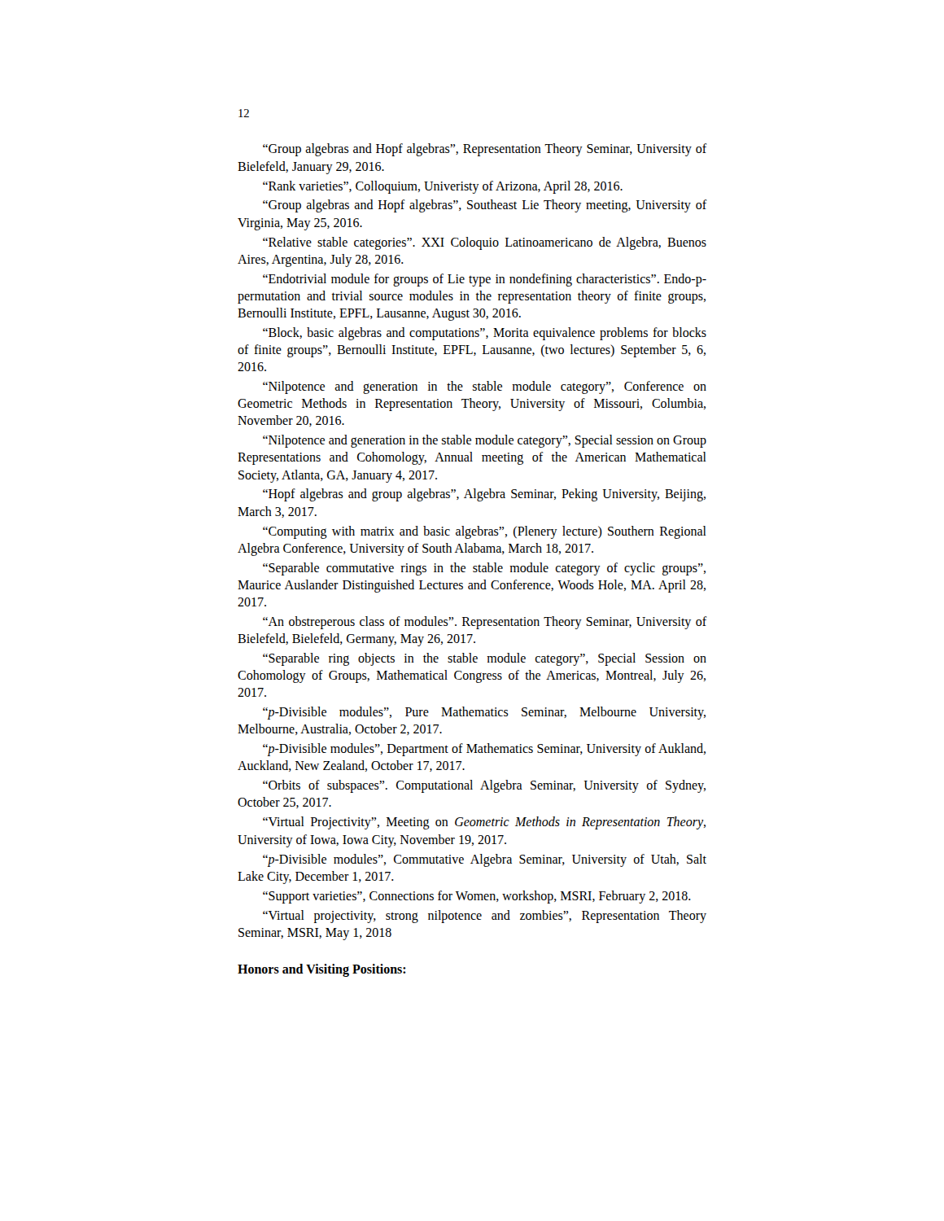12
“Group algebras and Hopf algebras”, Representation Theory Seminar, University of Bielefeld, January 29, 2016.
“Rank varieties”, Colloquium, Univeristy of Arizona, April 28, 2016.
“Group algebras and Hopf algebras”, Southeast Lie Theory meeting, University of Virginia, May 25, 2016.
“Relative stable categories”. XXI Coloquio Latinoamericano de Algebra, Buenos Aires, Argentina, July 28, 2016.
“Endotrivial module for groups of Lie type in nondefining characteristics”. Endo-p-permutation and trivial source modules in the representation theory of finite groups, Bernoulli Institute, EPFL, Lausanne, August 30, 2016.
“Block, basic algebras and computations”, Morita equivalence problems for blocks of finite groups”, Bernoulli Institute, EPFL, Lausanne, (two lectures) September 5, 6, 2016.
“Nilpotence and generation in the stable module category”, Conference on Geometric Methods in Representation Theory, University of Missouri, Columbia, November 20, 2016.
“Nilpotence and generation in the stable module category”, Special session on Group Representations and Cohomology, Annual meeting of the American Mathematical Society, Atlanta, GA, January 4, 2017.
“Hopf algebras and group algebras”, Algebra Seminar, Peking University, Beijing, March 3, 2017.
“Computing with matrix and basic algebras”, (Plenery lecture) Southern Regional Algebra Conference, University of South Alabama, March 18, 2017.
“Separable commutative rings in the stable module category of cyclic groups”, Maurice Auslander Distinguished Lectures and Conference, Woods Hole, MA. April 28, 2017.
“An obstreperous class of modules”. Representation Theory Seminar, University of Bielefeld, Bielefeld, Germany, May 26, 2017.
“Separable ring objects in the stable module category”, Special Session on Cohomology of Groups, Mathematical Congress of the Americas, Montreal, July 26, 2017.
“p-Divisible modules”, Pure Mathematics Seminar, Melbourne University, Melbourne, Australia, October 2, 2017.
“p-Divisible modules”, Department of Mathematics Seminar, University of Aukland, Auckland, New Zealand, October 17, 2017.
“Orbits of subspaces”. Computational Algebra Seminar, University of Sydney, October 25, 2017.
“Virtual Projectivity”, Meeting on Geometric Methods in Representation Theory, University of Iowa, Iowa City, November 19, 2017.
“p-Divisible modules”, Commutative Algebra Seminar, University of Utah, Salt Lake City, December 1, 2017.
“Support varieties”, Connections for Women, workshop, MSRI, February 2, 2018.
“Virtual projectivity, strong nilpotence and zombies”, Representation Theory Seminar, MSRI, May 1, 2018
Honors and Visiting Positions: